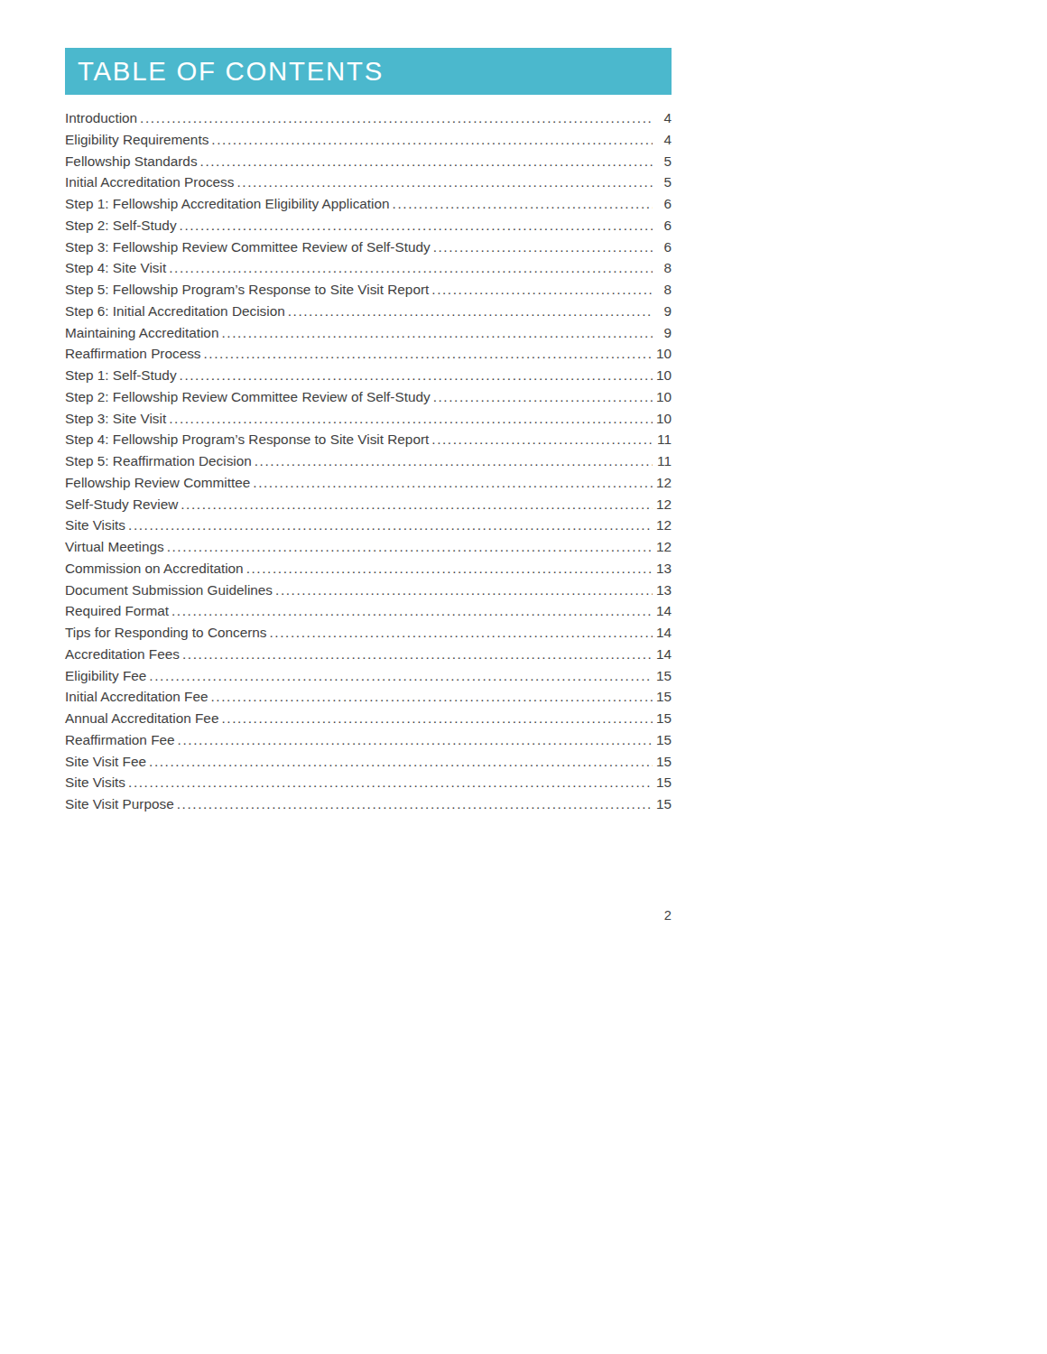TABLE OF CONTENTS
Introduction........................................................................................................................................................... 4
Eligibility Requirements............................................................................................................................. 4
Fellowship Standards................................................................................................................................. 5
Initial Accreditation Process..................................................................................................................... 5
Step 1: Fellowship Accreditation Eligibility Application................................................................. 6
Step 2: Self-Study......................................................................................................................... 6
Step 3: Fellowship Review Committee Review of Self-Study......................................................... 6
Step 4: Site Visit........................................................................................................................... 8
Step 5: Fellowship Program’s Response to Site Visit Report......................................................... 8
Step 6: Initial Accreditation Decision....................................................................................... 9
Maintaining Accreditation......................................................................................................................... 9
Reaffirmation Process............................................................................................................................. 10
Step 1: Self-Study....................................................................................................................... 10
Step 2: Fellowship Review Committee Review of Self-Study....................................................... 10
Step 3: Site Visit......................................................................................................................... 10
Step 4: Fellowship Program’s Response to Site Visit Report....................................................... 11
Step 5: Reaffirmation Decision............................................................................................. 11
Fellowship Review Committee................................................................................................................. 12
Self-Study Review..................................................................................................................... 12
Site Visits................................................................................................................................. 12
Virtual Meetings....................................................................................................................... 12
Commission on Accreditation................................................................................................................... 13
Document Submission Guidelines............................................................................................................. 13
Required Format....................................................................................................................... 14
Tips for Responding to Concerns........................................................................................... 14
Accreditation Fees................................................................................................................................... 14
Eligibility Fee............................................................................................................................. 15
Initial Accreditation Fee............................................................................................................. 15
Annual Accreditation Fee........................................................................................................... 15
Reaffirmation Fee..................................................................................................................... 15
Site Visit Fee............................................................................................................................. 15
Site Visits................................................................................................................................................. 15
Site Visit Purpose....................................................................................................................... 15
2